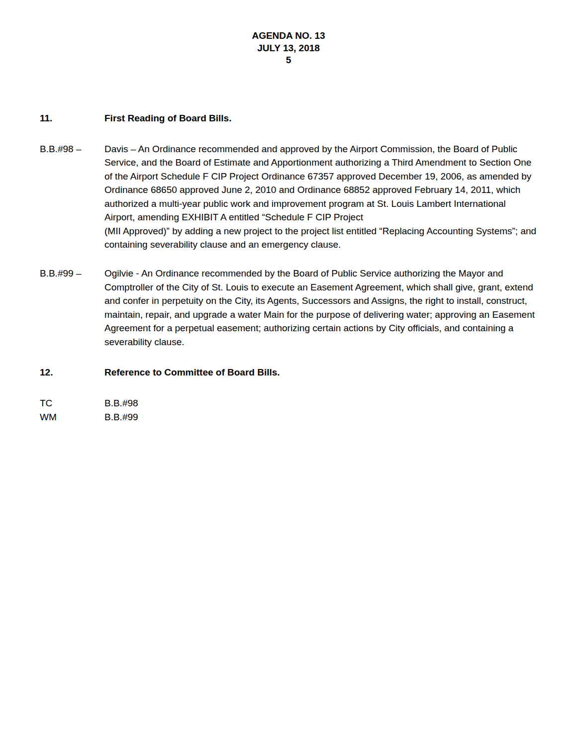AGENDA NO. 13
JULY 13, 2018
5
11. First Reading of Board Bills.
B.B.#98 – Davis – An Ordinance recommended and approved by the Airport Commission, the Board of Public Service, and the Board of Estimate and Apportionment authorizing a Third Amendment to Section One of the Airport Schedule F CIP Project Ordinance 67357 approved December 19, 2006, as amended by Ordinance 68650 approved June 2, 2010 and Ordinance 68852 approved February 14, 2011, which authorized a multi-year public work and improvement program at St. Louis Lambert International Airport, amending EXHIBIT A entitled “Schedule F CIP Project
(MII Approved)” by adding a new project to the project list entitled “Replacing Accounting Systems”; and containing severability clause and an emergency clause.
B.B.#99 – Ogilvie - An Ordinance recommended by the Board of Public Service authorizing the Mayor and Comptroller of the City of St. Louis to execute an Easement Agreement, which shall give, grant, extend and confer in perpetuity on the City, its Agents, Successors and Assigns, the right to install, construct, maintain, repair, and upgrade a water Main for the purpose of delivering water; approving an Easement Agreement for a perpetual easement; authorizing certain actions by City officials, and containing a severability clause.
12. Reference to Committee of Board Bills.
TC B.B.#98
WM B.B.#99